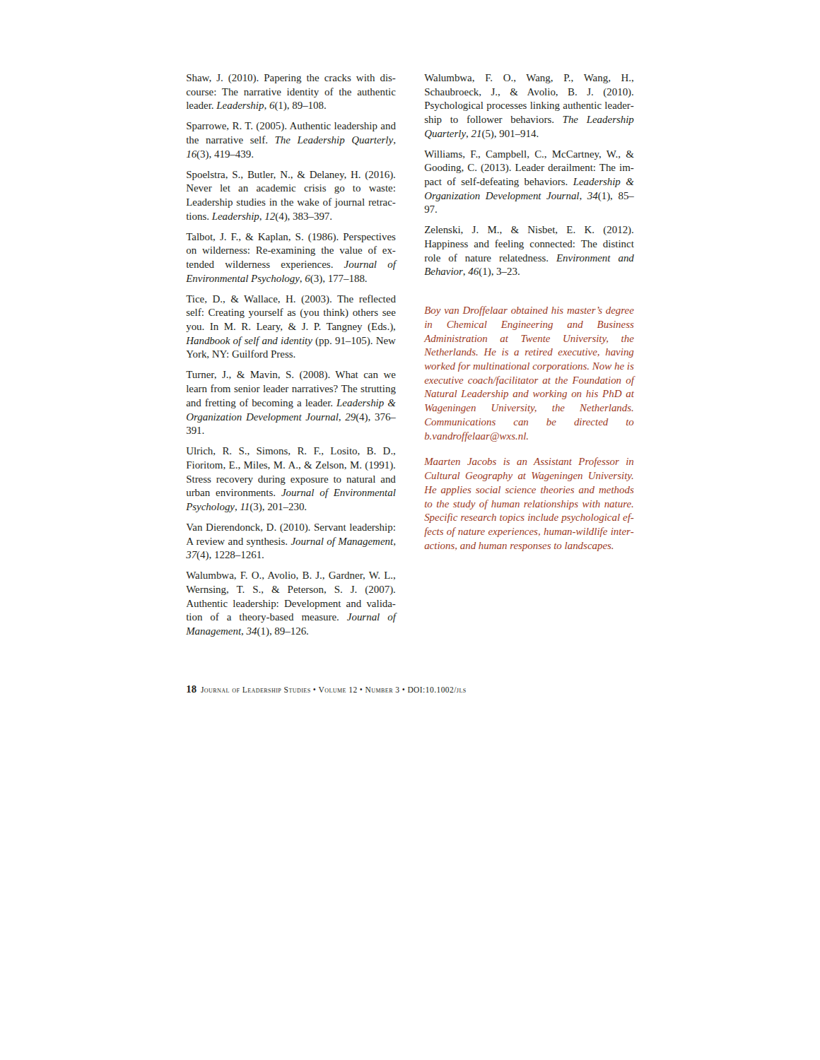Shaw, J. (2010). Papering the cracks with discourse: The narrative identity of the authentic leader. Leadership, 6(1), 89–108.
Sparrowe, R. T. (2005). Authentic leadership and the narrative self. The Leadership Quarterly, 16(3), 419–439.
Spoelstra, S., Butler, N., & Delaney, H. (2016). Never let an academic crisis go to waste: Leadership studies in the wake of journal retractions. Leadership, 12(4), 383–397.
Talbot, J. F., & Kaplan, S. (1986). Perspectives on wilderness: Re-examining the value of extended wilderness experiences. Journal of Environmental Psychology, 6(3), 177–188.
Tice, D., & Wallace, H. (2003). The reflected self: Creating yourself as (you think) others see you. In M. R. Leary, & J. P. Tangney (Eds.), Handbook of self and identity (pp. 91–105). New York, NY: Guilford Press.
Turner, J., & Mavin, S. (2008). What can we learn from senior leader narratives? The strutting and fretting of becoming a leader. Leadership & Organization Development Journal, 29(4), 376–391.
Ulrich, R. S., Simons, R. F., Losito, B. D., Fioritom, E., Miles, M. A., & Zelson, M. (1991). Stress recovery during exposure to natural and urban environments. Journal of Environmental Psychology, 11(3), 201–230.
Van Dierendonck, D. (2010). Servant leadership: A review and synthesis. Journal of Management, 37(4), 1228–1261.
Walumbwa, F. O., Avolio, B. J., Gardner, W. L., Wernsing, T. S., & Peterson, S. J. (2007). Authentic leadership: Development and validation of a theory-based measure. Journal of Management, 34(1), 89–126.
Walumbwa, F. O., Wang, P., Wang, H., Schaubroeck, J., & Avolio, B. J. (2010). Psychological processes linking authentic leadership to follower behaviors. The Leadership Quarterly, 21(5), 901–914.
Williams, F., Campbell, C., McCartney, W., & Gooding, C. (2013). Leader derailment: The impact of self-defeating behaviors. Leadership & Organization Development Journal, 34(1), 85–97.
Zelenski, J. M., & Nisbet, E. K. (2012). Happiness and feeling connected: The distinct role of nature relatedness. Environment and Behavior, 46(1), 3–23.
Boy van Droffelaar obtained his master’s degree in Chemical Engineering and Business Administration at Twente University, the Netherlands. He is a retired executive, having worked for multinational corporations. Now he is executive coach/facilitator at the Foundation of Natural Leadership and working on his PhD at Wageningen University, the Netherlands. Communications can be directed to b.vandroffelaar@wxs.nl.
Maarten Jacobs is an Assistant Professor in Cultural Geography at Wageningen University. He applies social science theories and methods to the study of human relationships with nature. Specific research topics include psychological effects of nature experiences, human-wildlife interactions, and human responses to landscapes.
18 Journal of Leadership Studies•Volume 12•Number 3•DOI:10.1002/jls